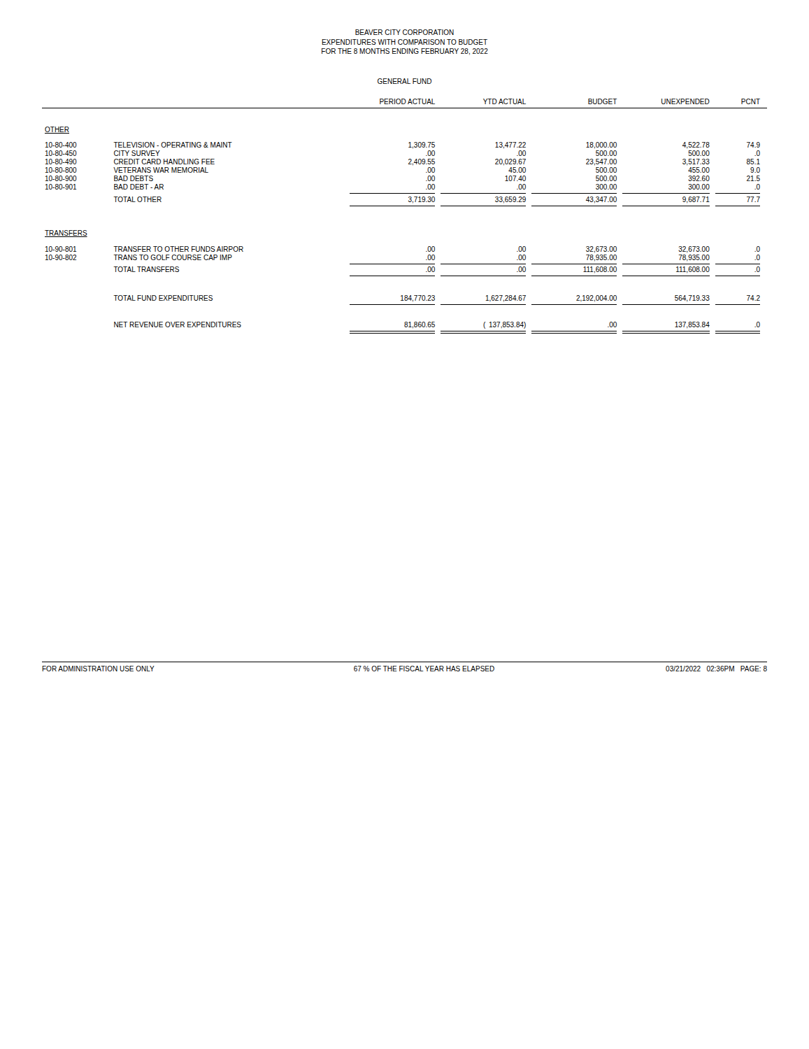BEAVER CITY CORPORATION
EXPENDITURES WITH COMPARISON TO BUDGET
FOR THE 8 MONTHS ENDING FEBRUARY 28, 2022
GENERAL FUND
| | | PERIOD ACTUAL | YTD ACTUAL | BUDGET | UNEXPENDED | PCNT |
| --- | --- | --- | --- | --- | --- | --- |
| OTHER | |
| 10-80-400 | TELEVISION - OPERATING & MAINT | 1,309.75 | 13,477.22 | 18,000.00 | 4,522.78 | 74.9 |
| 10-80-450 | CITY SURVEY | .00 | .00 | 500.00 | 500.00 | .0 |
| 10-80-490 | CREDIT CARD HANDLING FEE | 2,409.55 | 20,029.67 | 23,547.00 | 3,517.33 | 85.1 |
| 10-80-800 | VETERANS WAR MEMORIAL | .00 | 45.00 | 500.00 | 455.00 | 9.0 |
| 10-80-900 | BAD DEBTS | .00 | 107.40 | 500.00 | 392.60 | 21.5 |
| 10-80-901 | BAD DEBT - AR | .00 | .00 | 300.00 | 300.00 | .0 |
| | TOTAL OTHER | 3,719.30 | 33,659.29 | 43,347.00 | 9,687.71 | 77.7 |
| TRANSFERS | |
| 10-90-801 | TRANSFER TO OTHER FUNDS AIRPOR | .00 | .00 | 32,673.00 | 32,673.00 | .0 |
| 10-90-802 | TRANS TO GOLF COURSE CAP IMP | .00 | .00 | 78,935.00 | 78,935.00 | .0 |
| | TOTAL TRANSFERS | .00 | .00 | 111,608.00 | 111,608.00 | .0 |
| | TOTAL FUND EXPENDITURES | 184,770.23 | 1,627,284.67 | 2,192,004.00 | 564,719.33 | 74.2 |
| | NET REVENUE OVER EXPENDITURES | 81,860.65 | ( 137,853.84) | .00 | 137,853.84 | .0 |
FOR ADMINISTRATION USE ONLY
67 % OF THE FISCAL YEAR HAS ELAPSED
03/21/2022 02:36PM PAGE: 8